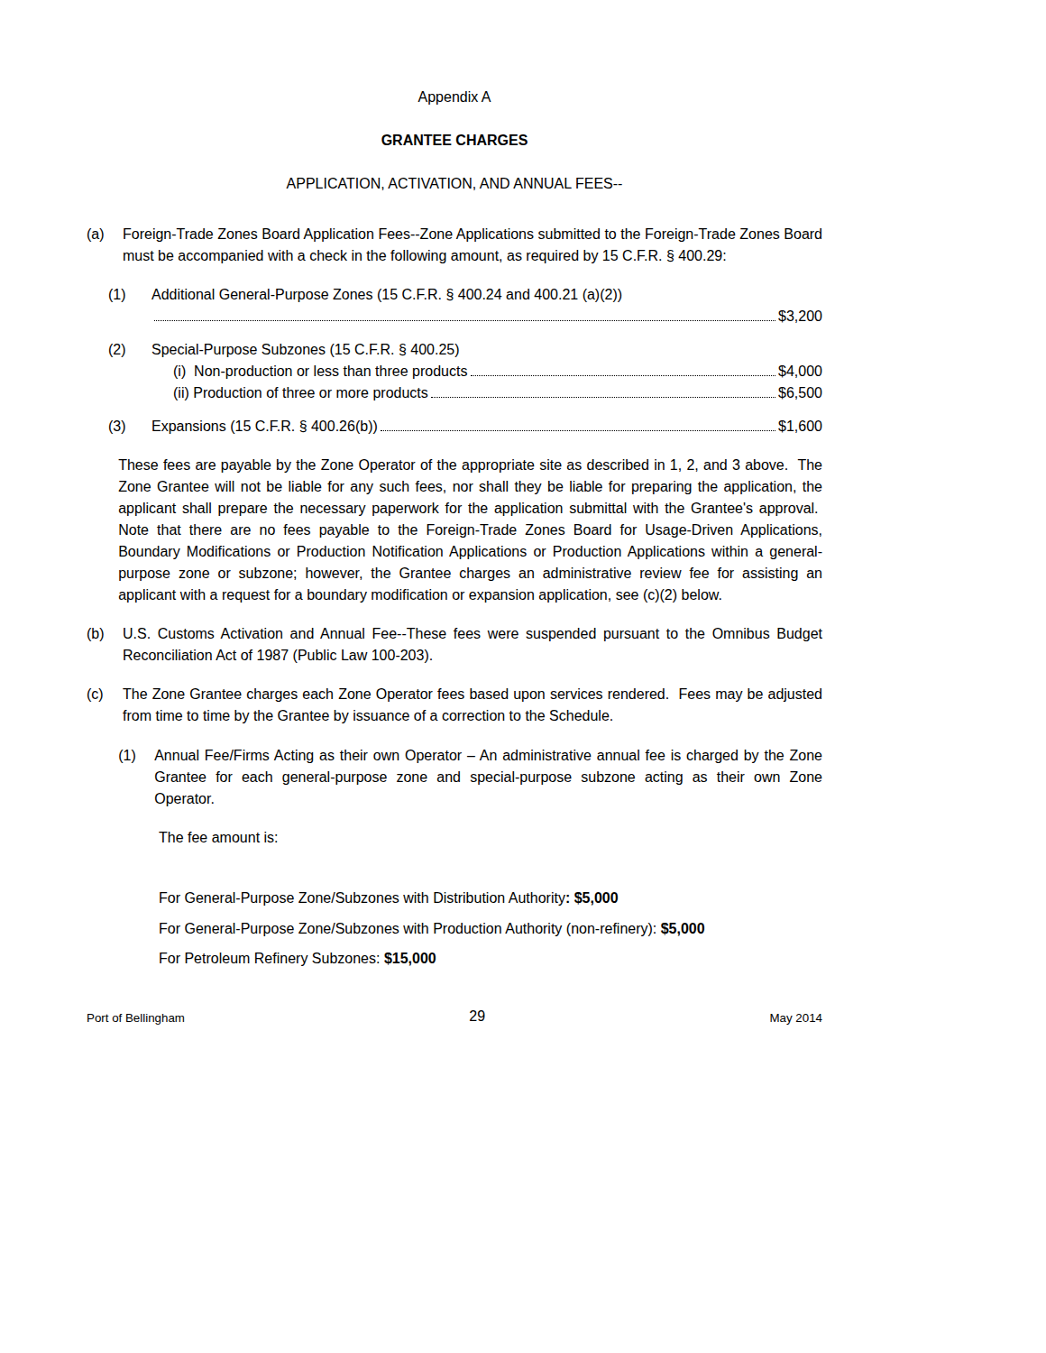Appendix A
GRANTEE CHARGES
APPLICATION, ACTIVATION, AND ANNUAL FEES--
(a)
Foreign-Trade Zones Board Application Fees--Zone Applications submitted to the Foreign-Trade Zones Board must be accompanied with a check in the following amount, as required by 15 C.F.R. § 400.29:
(1)
Additional General-Purpose Zones (15 C.F.R. § 400.24 and 400.21 (a)(2))
$3,200
(2)
Special-Purpose Subzones (15 C.F.R. § 400.25)
(i) Non-production or less than three products $4,000
(ii) Production of three or more products $6,500
(3)
Expansions (15 C.F.R. § 400.26(b)) $1,600
These fees are payable by the Zone Operator of the appropriate site as described in 1, 2, and 3 above. The Zone Grantee will not be liable for any such fees, nor shall they be liable for preparing the application, the applicant shall prepare the necessary paperwork for the application submittal with the Grantee's approval. Note that there are no fees payable to the Foreign-Trade Zones Board for Usage-Driven Applications, Boundary Modifications or Production Notification Applications or Production Applications within a general-purpose zone or subzone; however, the Grantee charges an administrative review fee for assisting an applicant with a request for a boundary modification or expansion application, see (c)(2) below.
(b)
U.S. Customs Activation and Annual Fee--These fees were suspended pursuant to the Omnibus Budget Reconciliation Act of 1987 (Public Law 100-203).
(c)
The Zone Grantee charges each Zone Operator fees based upon services rendered. Fees may be adjusted from time to time by the Grantee by issuance of a correction to the Schedule.
(1)
Annual Fee/Firms Acting as their own Operator – An administrative annual fee is charged by the Zone Grantee for each general-purpose zone and special-purpose subzone acting as their own Zone Operator.
The fee amount is:
For General-Purpose Zone/Subzones with Distribution Authority: $5,000
For General-Purpose Zone/Subzones with Production Authority (non-refinery): $5,000
For Petroleum Refinery Subzones: $15,000
Port of Bellingham 29 May 2014